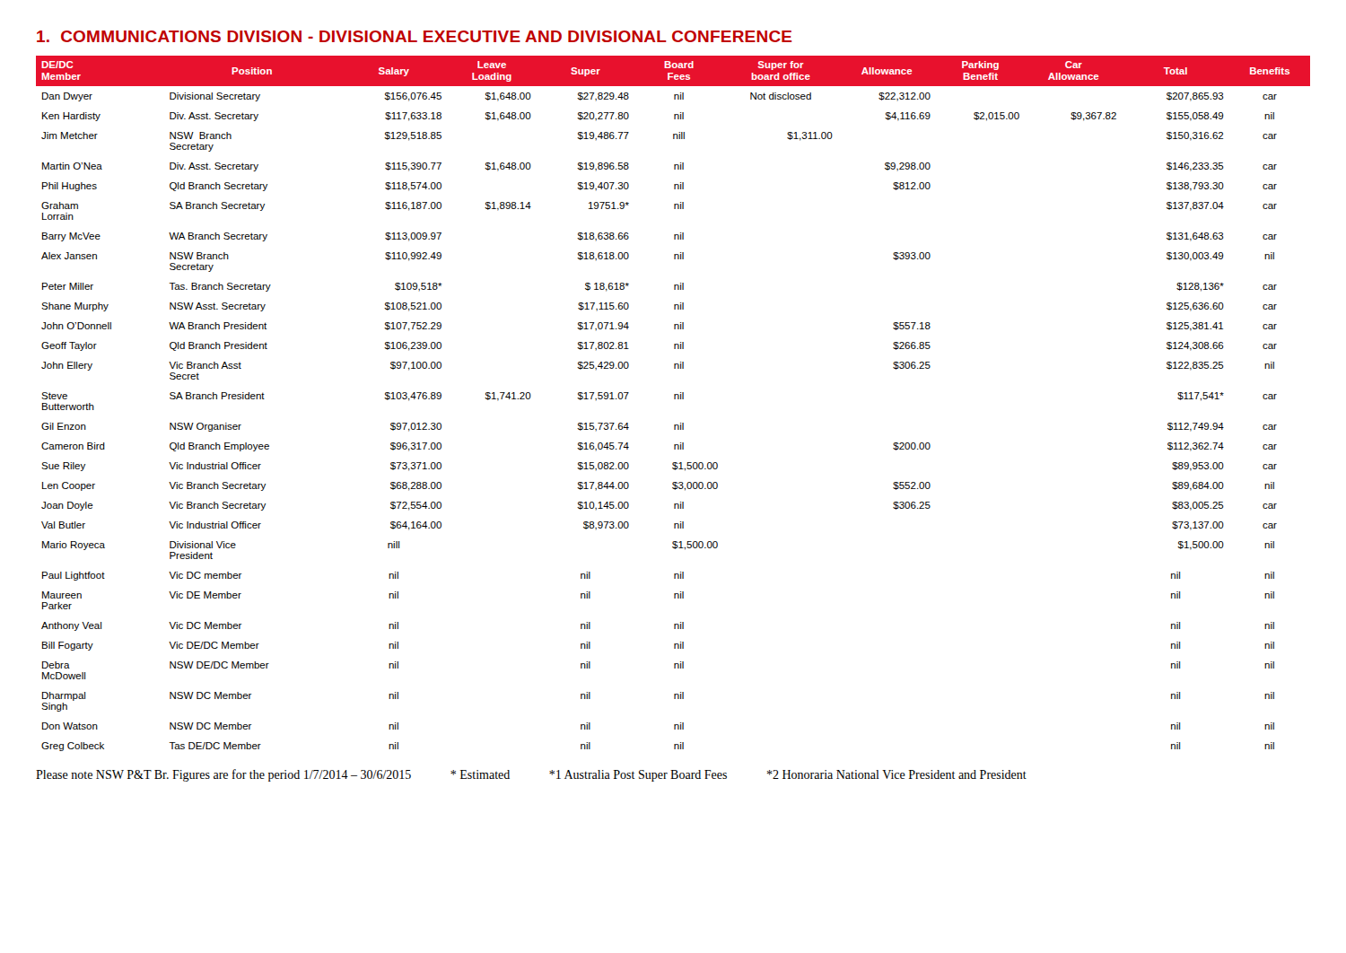1. COMMUNICATIONS DIVISION - DIVISIONAL EXECUTIVE AND DIVISIONAL CONFERENCE
| DE/DC Member | Position | Salary | Leave Loading | Super | Board Fees | Super for board office | Allowance | Parking Benefit | Car Allowance | Total | Benefits |
| --- | --- | --- | --- | --- | --- | --- | --- | --- | --- | --- | --- |
| Dan Dwyer | Divisional Secretary | $156,076.45 | $1,648.00 | $27,829.48 | nil | Not disclosed | $22,312.00 | | | $207,865.93 | car |
| Ken Hardisty | Div. Asst. Secretary | $117,633.18 | $1,648.00 | $20,277.80 | nil | | $4,116.69 | $2,015.00 | $9,367.82 | $155,058.49 | nil |
| Jim Metcher | NSW Branch Secretary | $129,518.85 | | $19,486.77 | nill | $1,311.00 | | | | $150,316.62 | car |
| Martin O’Nea | Div. Asst. Secretary | $115,390.77 | $1,648.00 | $19,896.58 | nil | | $9,298.00 | | | $146,233.35 | car |
| Phil Hughes | Qld Branch Secretary | $118,574.00 | | $19,407.30 | nil | | $812.00 | | | $138,793.30 | car |
| Graham Lorrain | SA Branch Secretary | $116,187.00 | $1,898.14 | 19751.9* | nil | | | | | $137,837.04 | car |
| Barry McVee | WA Branch Secretary | $113,009.97 | | $18,638.66 | nil | | | | | $131,648.63 | car |
| Alex Jansen | NSW Branch Secretary | $110,992.49 | | $18,618.00 | nil | | $393.00 | | | $130,003.49 | nil |
| Peter Miller | Tas. Branch Secretary | $109,518* | | $ 18,618* | nil | | | | | $128,136* | car |
| Shane Murphy | NSW Asst. Secretary | $108,521.00 | | $17,115.60 | nil | | | | | $125,636.60 | car |
| John O’Donnell | WA Branch President | $107,752.29 | | $17,071.94 | nil | | $557.18 | | | $125,381.41 | car |
| Geoff Taylor | Qld Branch President | $106,239.00 | | $17,802.81 | nil | | $266.85 | | | $124,308.66 | car |
| John Ellery | Vic Branch Asst Secret | $97,100.00 | | $25,429.00 | nil | | $306.25 | | | $122,835.25 | nil |
| Steve Butterworth | SA Branch President | $103,476.89 | $1,741.20 | $17,591.07 | nil | | | | | $117,541* | car |
| Gil Enzon | NSW Organiser | $97,012.30 | | $15,737.64 | nil | | | | | $112,749.94 | car |
| Cameron Bird | Qld Branch Employee | $96,317.00 | | $16,045.74 | nil | | $200.00 | | | $112,362.74 | car |
| Sue Riley | Vic Industrial Officer | $73,371.00 | | $15,082.00 | $1,500.00 | | | | | $89,953.00 | car |
| Len Cooper | Vic Branch Secretary | $68,288.00 | | $17,844.00 | $3,000.00 | | $552.00 | | | $89,684.00 | nil |
| Joan Doyle | Vic Branch Secretary | $72,554.00 | | $10,145.00 | nil | | $306.25 | | | $83,005.25 | car |
| Val Butler | Vic Industrial Officer | $64,164.00 | | $8,973.00 | nil | | | | | $73,137.00 | car |
| Mario Royeca | Divisional Vice President | nill | | | $1,500.00 | | | | | $1,500.00 | nil |
| Paul Lightfoot | Vic DC member | nil | | nil | nil | | | | | nil | nil |
| Maureen Parker | Vic DE Member | nil | | nil | nil | | | | | nil | nil |
| Anthony Veal | Vic DC Member | nil | | nil | nil | | | | | nil | nil |
| Bill Fogarty | Vic DE/DC Member | nil | | nil | nil | | | | | nil | nil |
| Debra McDowell | NSW DE/DC Member | nil | | nil | nil | | | | | nil | nil |
| Dharmpal Singh | NSW DC Member | nil | | nil | nil | | | | | nil | nil |
| Don Watson | NSW DC Member | nil | | nil | nil | | | | | nil | nil |
| Greg Colbeck | Tas DE/DC Member | nil | | nil | nil | | | | | nil | nil |
Please note NSW P&T Br. Figures are for the period 1/7/2014 – 30/6/2015 * Estimated *1 Australia Post Super Board Fees *2 Honoraria National Vice President and President